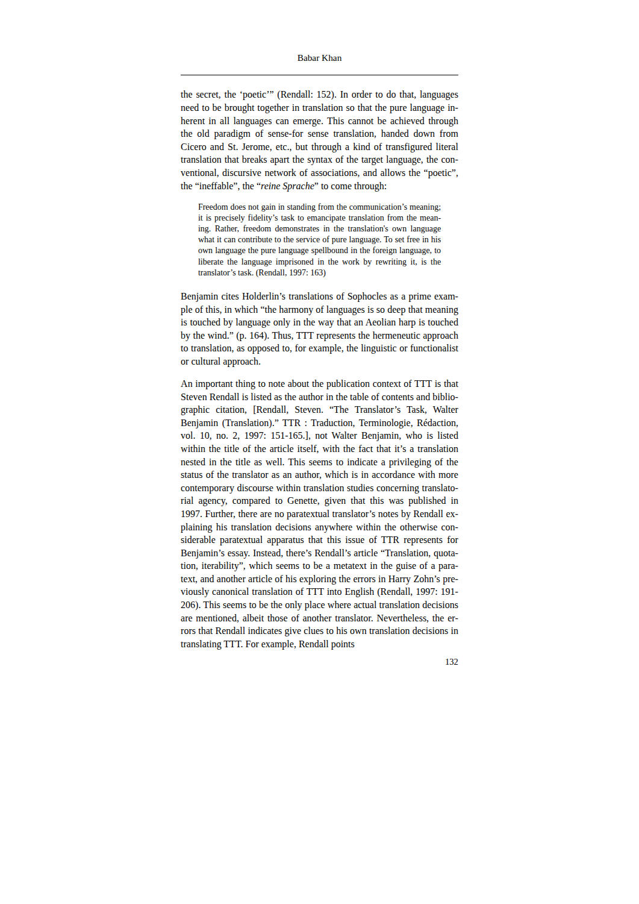Babar Khan
the secret, the ‘poetic’” (Rendall: 152). In order to do that, languages need to be brought together in translation so that the pure language inherent in all languages can emerge. This cannot be achieved through the old paradigm of sense-for sense translation, handed down from Cicero and St. Jerome, etc., but through a kind of transfigured literal translation that breaks apart the syntax of the target language, the conventional, discursive network of associations, and allows the “poetic”, the “ineffable”, the “reine Sprache” to come through:
Freedom does not gain in standing from the communication’s meaning; it is precisely fidelity’s task to emancipate translation from the meaning. Rather, freedom demonstrates in the translation's own language what it can contribute to the service of pure language. To set free in his own language the pure language spellbound in the foreign language, to liberate the language imprisoned in the work by rewriting it, is the translator’s task. (Rendall, 1997: 163)
Benjamin cites Holderlin’s translations of Sophocles as a prime example of this, in which “the harmony of languages is so deep that meaning is touched by language only in the way that an Aeolian harp is touched by the wind.” (p. 164). Thus, TTT represents the hermeneutic approach to translation, as opposed to, for example, the linguistic or functionalist or cultural approach.
An important thing to note about the publication context of TTT is that Steven Rendall is listed as the author in the table of contents and bibliographic citation, [Rendall, Steven. “The Translator’s Task, Walter Benjamin (Translation).” TTR : Traduction, Terminologie, Rédaction, vol. 10, no. 2, 1997: 151-165.], not Walter Benjamin, who is listed within the title of the article itself, with the fact that it’s a translation nested in the title as well. This seems to indicate a privileging of the status of the translator as an author, which is in accordance with more contemporary discourse within translation studies concerning translatorial agency, compared to Genette, given that this was published in 1997. Further, there are no paratextual translator’s notes by Rendall explaining his translation decisions anywhere within the otherwise considerable paratextual apparatus that this issue of TTR represents for Benjamin’s essay. Instead, there’s Rendall’s article “Translation, quotation, iterability”, which seems to be a metatext in the guise of a paratext, and another article of his exploring the errors in Harry Zohn’s previously canonical translation of TTT into English (Rendall, 1997: 191-206). This seems to be the only place where actual translation decisions are mentioned, albeit those of another translator. Nevertheless, the errors that Rendall indicates give clues to his own translation decisions in translating TTT. For example, Rendall points
132